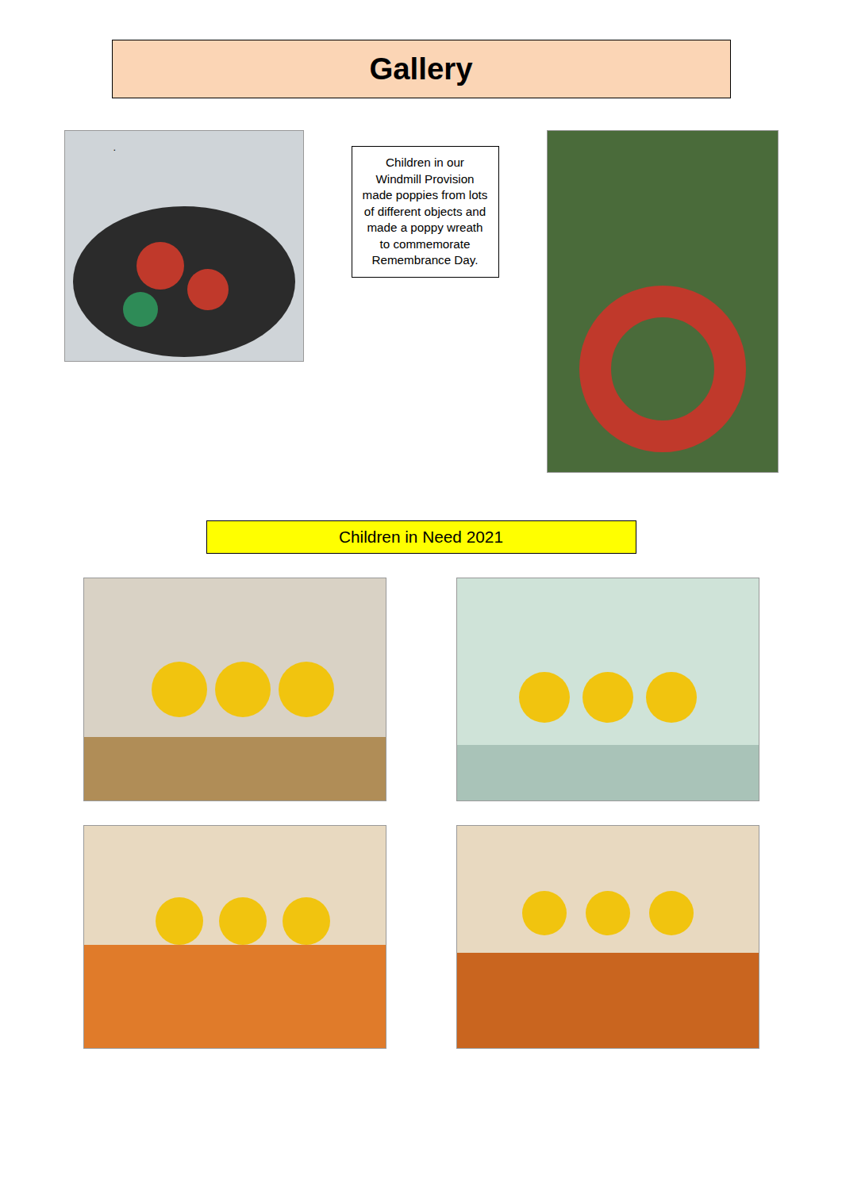.
Gallery
Children in our Windmill Provision made poppies from lots of different objects and made a poppy wreath to commemorate Remembrance Day.
Children in Need 2021